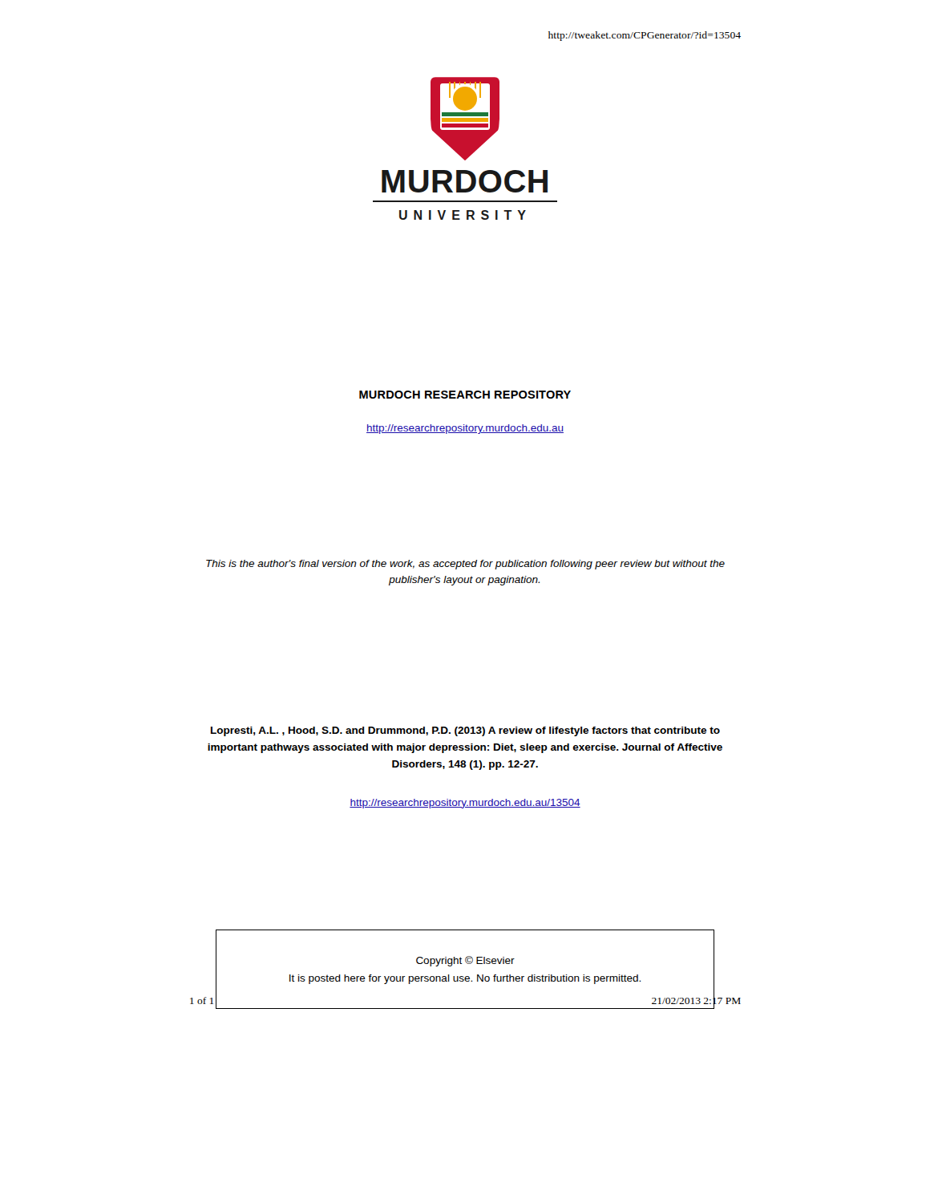http://tweaket.com/CPGenerator/?id=13504
MURDOCH
UNIVERSITY
MURDOCH RESEARCH REPOSITORY
http://researchrepository.murdoch.edu.au
This is the author's final version of the work, as accepted for publication following peer review but without the publisher's layout or pagination.
Lopresti, A.L. , Hood, S.D. and Drummond, P.D. (2013) A review of lifestyle factors that contribute to important pathways associated with major depression: Diet, sleep and exercise. Journal of Affective Disorders, 148 (1). pp. 12-27.
http://researchrepository.murdoch.edu.au/13504
Copyright © Elsevier
It is posted here for your personal use. No further distribution is permitted.
1 of 1 21/02/2013 2:17 PM